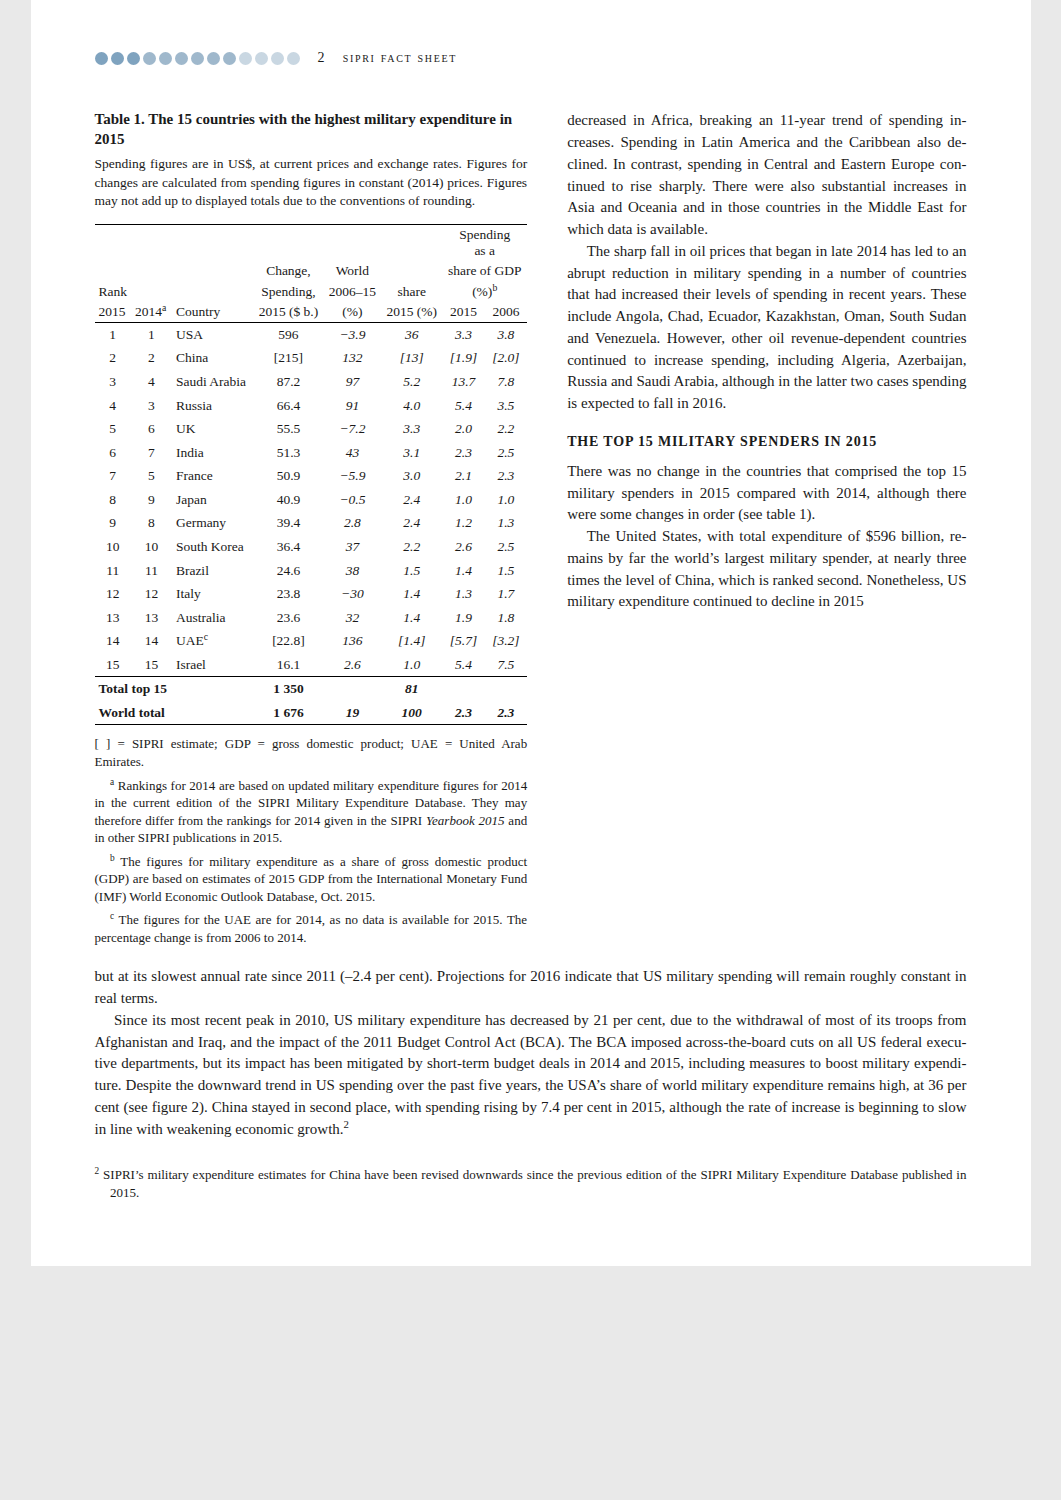2
sipri fact sheet
Table 1. The 15 countries with the highest military expenditure in 2015
Spending figures are in US$, at current prices and exchange rates. Figures for changes are calculated from spending figures in constant (2014) prices. Figures may not add up to displayed totals due to the conventions of rounding.
| | | | | | Spending as a |
| --- | --- | --- | --- | --- | --- |
| | | Change, | World | | share of GDP |
| Rank | | Spending, | 2006–15 | share | (%) b |
| 2015 | 2014 a | Country | 2015 ($ b.) | (%) | 2015 (%) | 2015 | 2006 |
| 1 | 1 | USA | 596 | −3.9 | 36 | 3.3 | 3.8 |
| 2 | 2 | China | [215] | 132 | [13] | [1.9] | [2.0] |
| 3 | 4 | Saudi Arabia | 87.2 | 97 | 5.2 | 13.7 | 7.8 |
| 4 | 3 | Russia | 66.4 | 91 | 4.0 | 5.4 | 3.5 |
| 5 | 6 | UK | 55.5 | −7.2 | 3.3 | 2.0 | 2.2 |
| 6 | 7 | India | 51.3 | 43 | 3.1 | 2.3 | 2.5 |
| 7 | 5 | France | 50.9 | −5.9 | 3.0 | 2.1 | 2.3 |
| 8 | 9 | Japan | 40.9 | −0.5 | 2.4 | 1.0 | 1.0 |
| 9 | 8 | Germany | 39.4 | 2.8 | 2.4 | 1.2 | 1.3 |
| 10 | 10 | South Korea | 36.4 | 37 | 2.2 | 2.6 | 2.5 |
| 11 | 11 | Brazil | 24.6 | 38 | 1.5 | 1.4 | 1.5 |
| 12 | 12 | Italy | 23.8 | −30 | 1.4 | 1.3 | 1.7 |
| 13 | 13 | Australia | 23.6 | 32 | 1.4 | 1.9 | 1.8 |
| 14 | 14 | UAE c | [22.8] | 136 | [1.4] | [5.7] | [3.2] |
| 15 | 15 | Israel | 16.1 | 2.6 | 1.0 | 5.4 | 7.5 |
| Total top 15 | 1 350 | | 81 | | |
| World total | 1 676 | 19 | 100 | 2.3 | 2.3 |
[ ] = SIPRI estimate; GDP = gross domestic product; UAE = United Arab Emirates.
a Rankings for 2014 are based on updated military expenditure figures for 2014 in the current edition of the SIPRI Military Expenditure Database. They may therefore differ from the rankings for 2014 given in the SIPRI Yearbook 2015 and in other SIPRI publications in 2015.
b The figures for military expenditure as a share of gross domestic product (GDP) are based on estimates of 2015 GDP from the International Monetary Fund (IMF) World Economic Outlook Database, Oct. 2015.
c The figures for the UAE are for 2014, as no data is available for 2015. The percentage change is from 2006 to 2014.
decreased in Africa, breaking an 11-year trend of spending increases. Spending in Latin America and the Caribbean also declined. In contrast, spending in Central and Eastern Europe continued to rise sharply. There were also substantial increases in Asia and Oceania and in those countries in the Middle East for which data is available.
The sharp fall in oil prices that began in late 2014 has led to an abrupt reduction in military spending in a number of countries that had increased their levels of spending in recent years. These include Angola, Chad, Ecuador, Kazakhstan, Oman, South Sudan and Venezuela. However, other oil revenue-dependent countries continued to increase spending, including Algeria, Azerbaijan, Russia and Saudi Arabia, although in the latter two cases spending is expected to fall in 2016.
The top 15 military spenders in 2015
There was no change in the countries that comprised the top 15 military spenders in 2015 compared with 2014, although there were some changes in order (see table 1).
The United States, with total expenditure of $596 billion, remains by far the world’s largest military spender, at nearly three times the level of China, which is ranked second. Nonetheless, US military expenditure continued to decline in 2015
but at its slowest annual rate since 2011 (–2.4 per cent). Projections for 2016 indicate that US military spending will remain roughly constant in real terms.
Since its most recent peak in 2010, US military expenditure has decreased by 21 per cent, due to the withdrawal of most of its troops from Afghanistan and Iraq, and the impact of the 2011 Budget Control Act (BCA). The BCA imposed across-the-board cuts on all US federal executive departments, but its impact has been mitigated by short-term budget deals in 2014 and 2015, including measures to boost military expenditure. Despite the downward trend in US spending over the past five years, the USA’s share of world military expenditure remains high, at 36 per cent (see figure 2). China stayed in second place, with spending rising by 7.4 per cent in 2015, although the rate of increase is beginning to slow in line with weakening economic growth.2
2 SIPRI’s military expenditure estimates for China have been revised downwards since the previous edition of the SIPRI Military Expenditure Database published in 2015.